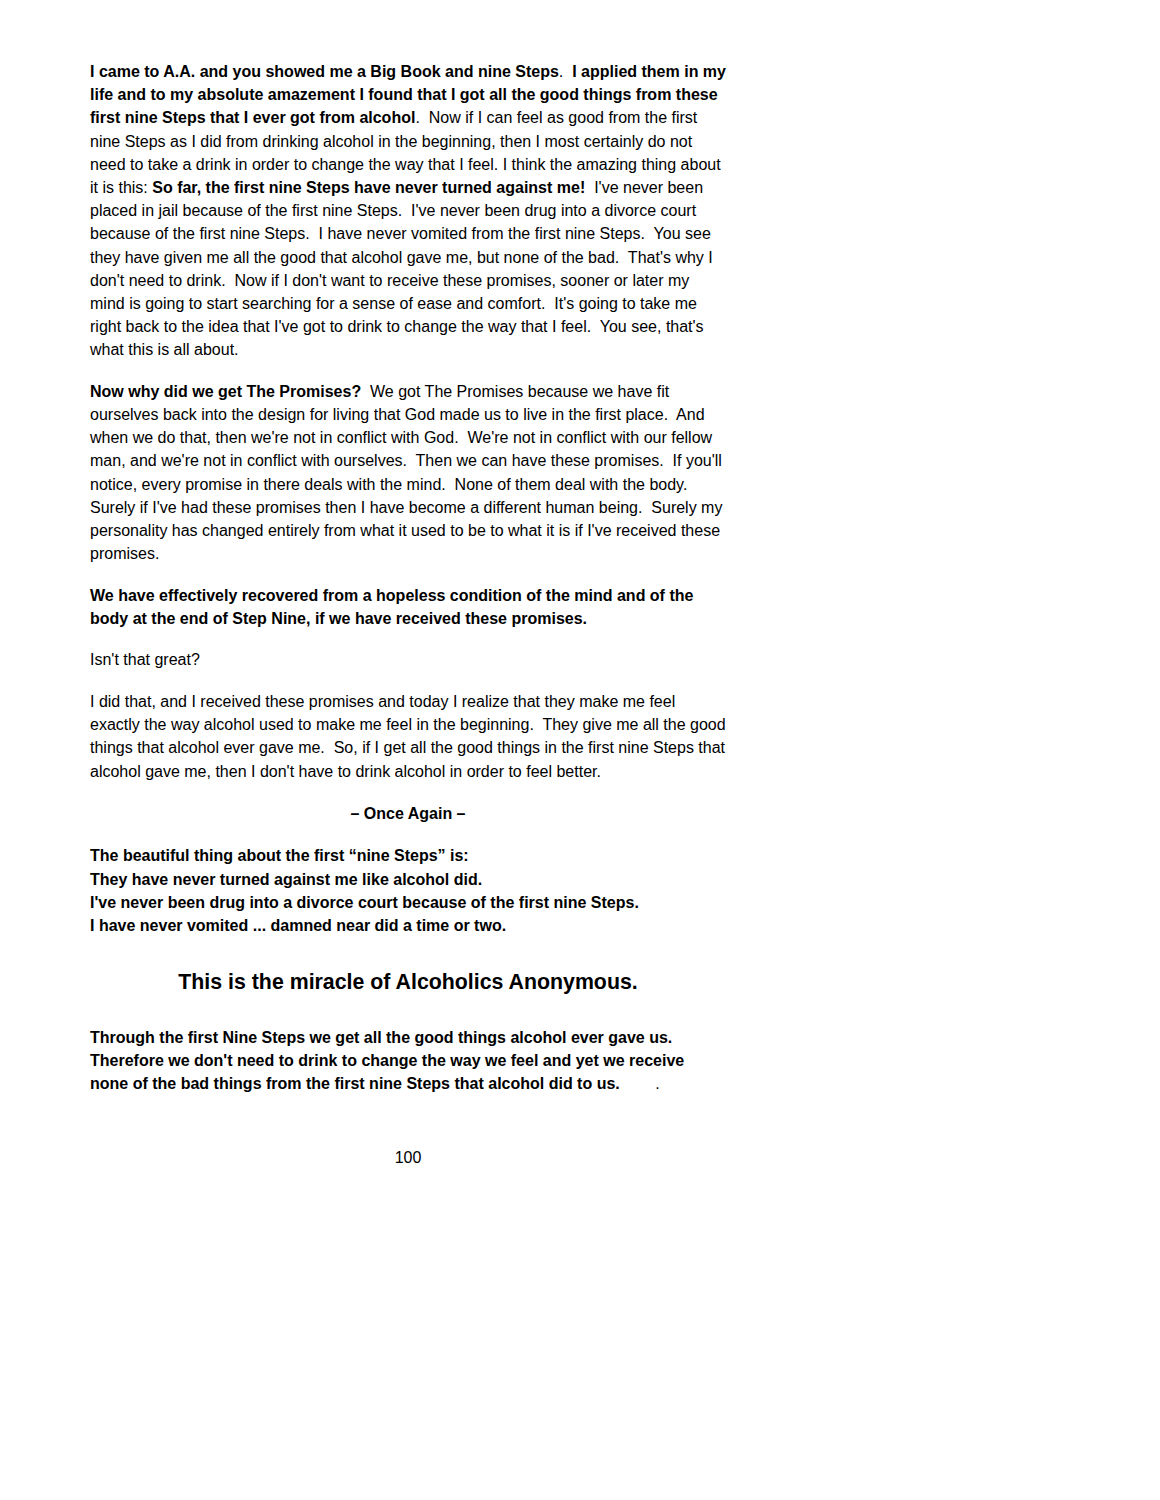I came to A.A. and you showed me a Big Book and nine Steps. I applied them in my life and to my absolute amazement I found that I got all the good things from these first nine Steps that I ever got from alcohol. Now if I can feel as good from the first nine Steps as I did from drinking alcohol in the beginning, then I most certainly do not need to take a drink in order to change the way that I feel. I think the amazing thing about it is this: So far, the first nine Steps have never turned against me! I've never been placed in jail because of the first nine Steps. I've never been drug into a divorce court because of the first nine Steps. I have never vomited from the first nine Steps. You see they have given me all the good that alcohol gave me, but none of the bad. That's why I don't need to drink. Now if I don't want to receive these promises, sooner or later my mind is going to start searching for a sense of ease and comfort. It's going to take me right back to the idea that I've got to drink to change the way that I feel. You see, that's what this is all about.
Now why did we get The Promises? We got The Promises because we have fit ourselves back into the design for living that God made us to live in the first place. And when we do that, then we're not in conflict with God. We're not in conflict with our fellow man, and we're not in conflict with ourselves. Then we can have these promises. If you'll notice, every promise in there deals with the mind. None of them deal with the body. Surely if I've had these promises then I have become a different human being. Surely my personality has changed entirely from what it used to be to what it is if I've received these promises.
We have effectively recovered from a hopeless condition of the mind and of the body at the end of Step Nine, if we have received these promises.
Isn't that great?
I did that, and I received these promises and today I realize that they make me feel exactly the way alcohol used to make me feel in the beginning. They give me all the good things that alcohol ever gave me. So, if I get all the good things in the first nine Steps that alcohol gave me, then I don't have to drink alcohol in order to feel better.
– Once Again –
The beautiful thing about the first “nine Steps” is:
They have never turned against me like alcohol did.
I've never been drug into a divorce court because of the first nine Steps.
I have never vomited ... damned near did a time or two.
This is the miracle of Alcoholics Anonymous.
Through the first Nine Steps we get all the good things alcohol ever gave us. Therefore we don't need to drink to change the way we feel and yet we receive none of the bad things from the first nine Steps that alcohol did to us. .
100